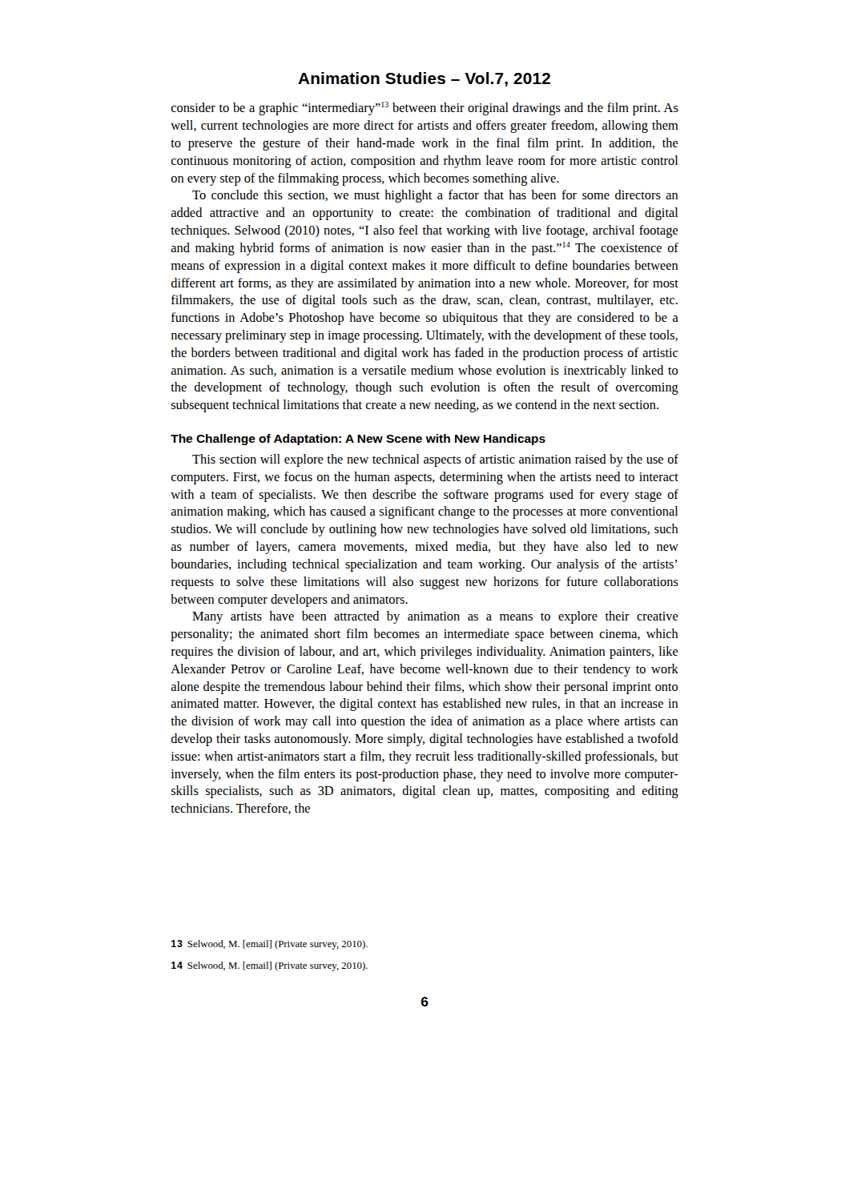Animation Studies – Vol.7, 2012
consider to be a graphic “intermediary”13 between their original drawings and the film print. As well, current technologies are more direct for artists and offers greater freedom, allowing them to preserve the gesture of their hand-made work in the final film print. In addition, the continuous monitoring of action, composition and rhythm leave room for more artistic control on every step of the filmmaking process, which becomes something alive.
To conclude this section, we must highlight a factor that has been for some directors an added attractive and an opportunity to create: the combination of traditional and digital techniques. Selwood (2010) notes, “I also feel that working with live footage, archival footage and making hybrid forms of animation is now easier than in the past.”14 The coexistence of means of expression in a digital context makes it more difficult to define boundaries between different art forms, as they are assimilated by animation into a new whole. Moreover, for most filmmakers, the use of digital tools such as the draw, scan, clean, contrast, multilayer, etc. functions in Adobe’s Photoshop have become so ubiquitous that they are considered to be a necessary preliminary step in image processing. Ultimately, with the development of these tools, the borders between traditional and digital work has faded in the production process of artistic animation. As such, animation is a versatile medium whose evolution is inextricably linked to the development of technology, though such evolution is often the result of overcoming subsequent technical limitations that create a new needing, as we contend in the next section.
The Challenge of Adaptation: A New Scene with New Handicaps
This section will explore the new technical aspects of artistic animation raised by the use of computers. First, we focus on the human aspects, determining when the artists need to interact with a team of specialists. We then describe the software programs used for every stage of animation making, which has caused a significant change to the processes at more conventional studios. We will conclude by outlining how new technologies have solved old limitations, such as number of layers, camera movements, mixed media, but they have also led to new boundaries, including technical specialization and team working. Our analysis of the artists’ requests to solve these limitations will also suggest new horizons for future collaborations between computer developers and animators.
Many artists have been attracted by animation as a means to explore their creative personality; the animated short film becomes an intermediate space between cinema, which requires the division of labour, and art, which privileges individuality. Animation painters, like Alexander Petrov or Caroline Leaf, have become well-known due to their tendency to work alone despite the tremendous labour behind their films, which show their personal imprint onto animated matter. However, the digital context has established new rules, in that an increase in the division of work may call into question the idea of animation as a place where artists can develop their tasks autonomously. More simply, digital technologies have established a twofold issue: when artist-animators start a film, they recruit less traditionally-skilled professionals, but inversely, when the film enters its post-production phase, they need to involve more computer-skills specialists, such as 3D animators, digital clean up, mattes, compositing and editing technicians. Therefore, the
13 Selwood, M. [email] (Private survey, 2010).
14 Selwood, M. [email] (Private survey, 2010).
6